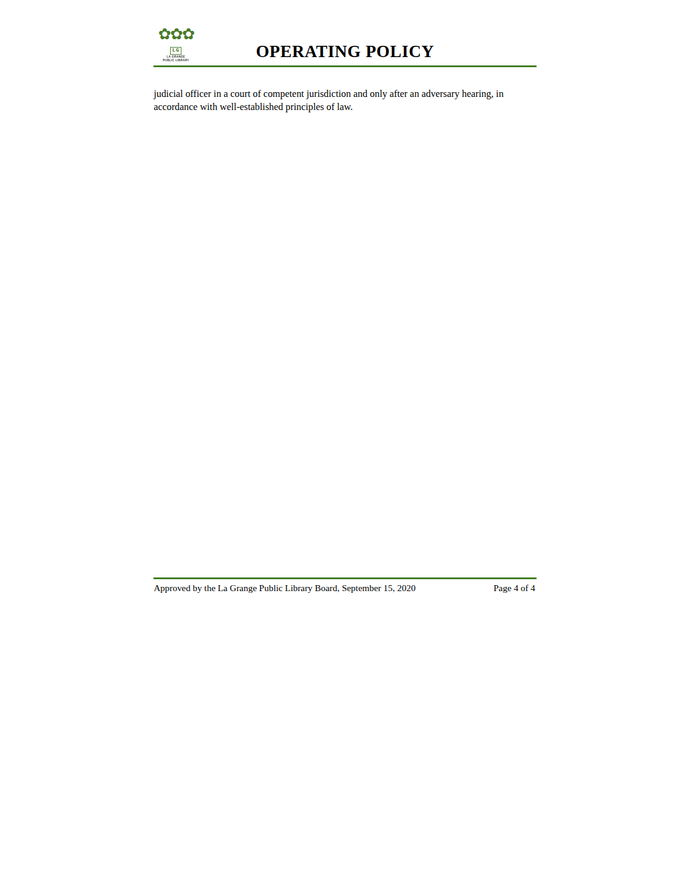✿✿✿ LG LA GRANGE
PUBLIC LIBRARY
OPERATING POLICY
judicial officer in a court of competent jurisdiction and only after an adversary hearing, in accordance with well-established principles of law.
Approved by the La Grange Public Library Board, September 15, 2020 Page 4 of 4